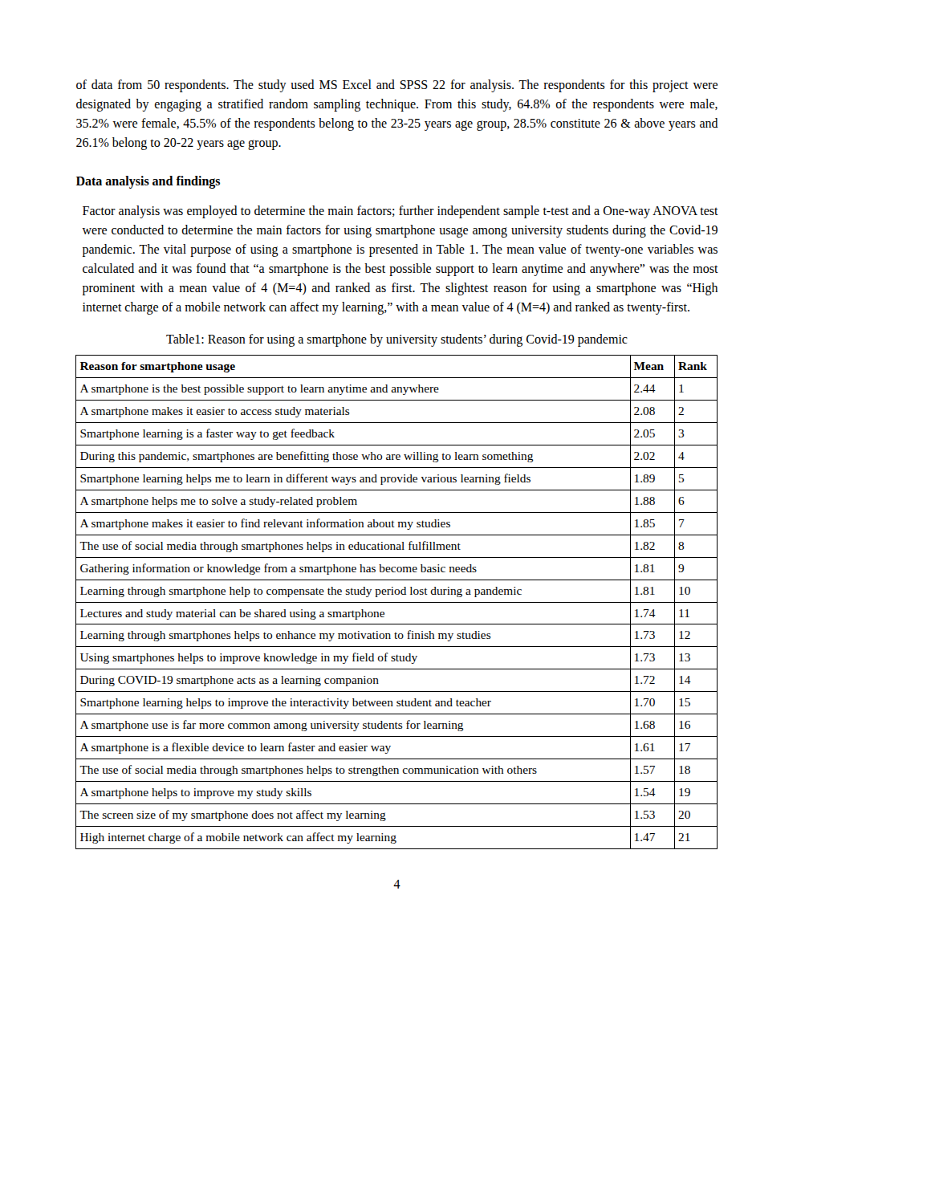of data from 50 respondents. The study used MS Excel and SPSS 22 for analysis. The respondents for this project were designated by engaging a stratified random sampling technique. From this study, 64.8% of the respondents were male, 35.2% were female, 45.5% of the respondents belong to the 23-25 years age group, 28.5% constitute 26 & above years and 26.1% belong to 20-22 years age group.
Data analysis and findings
Factor analysis was employed to determine the main factors; further independent sample t-test and a One-way ANOVA test were conducted to determine the main factors for using smartphone usage among university students during the Covid-19 pandemic. The vital purpose of using a smartphone is presented in Table 1. The mean value of twenty-one variables was calculated and it was found that “a smartphone is the best possible support to learn anytime and anywhere” was the most prominent with a mean value of 4 (M=4) and ranked as first. The slightest reason for using a smartphone was “High internet charge of a mobile network can affect my learning,” with a mean value of 4 (M=4) and ranked as twenty-first.
Table1: Reason for using a smartphone by university students’ during Covid-19 pandemic
| Reason for smartphone usage | Mean | Rank |
| --- | --- | --- |
| A smartphone is the best possible support to learn anytime and anywhere | 2.44 | 1 |
| A smartphone makes it easier to access study materials | 2.08 | 2 |
| Smartphone learning is a faster way to get feedback | 2.05 | 3 |
| During this pandemic, smartphones are benefitting those who are willing to learn something | 2.02 | 4 |
| Smartphone learning helps me to learn in different ways and provide various learning fields | 1.89 | 5 |
| A smartphone helps me to solve a study-related problem | 1.88 | 6 |
| A smartphone makes it easier to find relevant information about my studies | 1.85 | 7 |
| The use of social media through smartphones helps in educational fulfillment | 1.82 | 8 |
| Gathering information or knowledge from a smartphone has become basic needs | 1.81 | 9 |
| Learning through smartphone help to compensate the study period lost during a pandemic | 1.81 | 10 |
| Lectures and study material can be shared using a smartphone | 1.74 | 11 |
| Learning through smartphones helps to enhance my motivation to finish my studies | 1.73 | 12 |
| Using smartphones helps to improve knowledge in my field of study | 1.73 | 13 |
| During COVID-19 smartphone acts as a learning companion | 1.72 | 14 |
| Smartphone learning helps to improve the interactivity between student and teacher | 1.70 | 15 |
| A smartphone use is far more common among university students for learning | 1.68 | 16 |
| A smartphone is a flexible device to learn faster and easier way | 1.61 | 17 |
| The use of social media through smartphones helps to strengthen communication with others | 1.57 | 18 |
| A smartphone helps to improve my study skills | 1.54 | 19 |
| The screen size of my smartphone does not affect my learning | 1.53 | 20 |
| High internet charge of a mobile network can affect my learning | 1.47 | 21 |
4